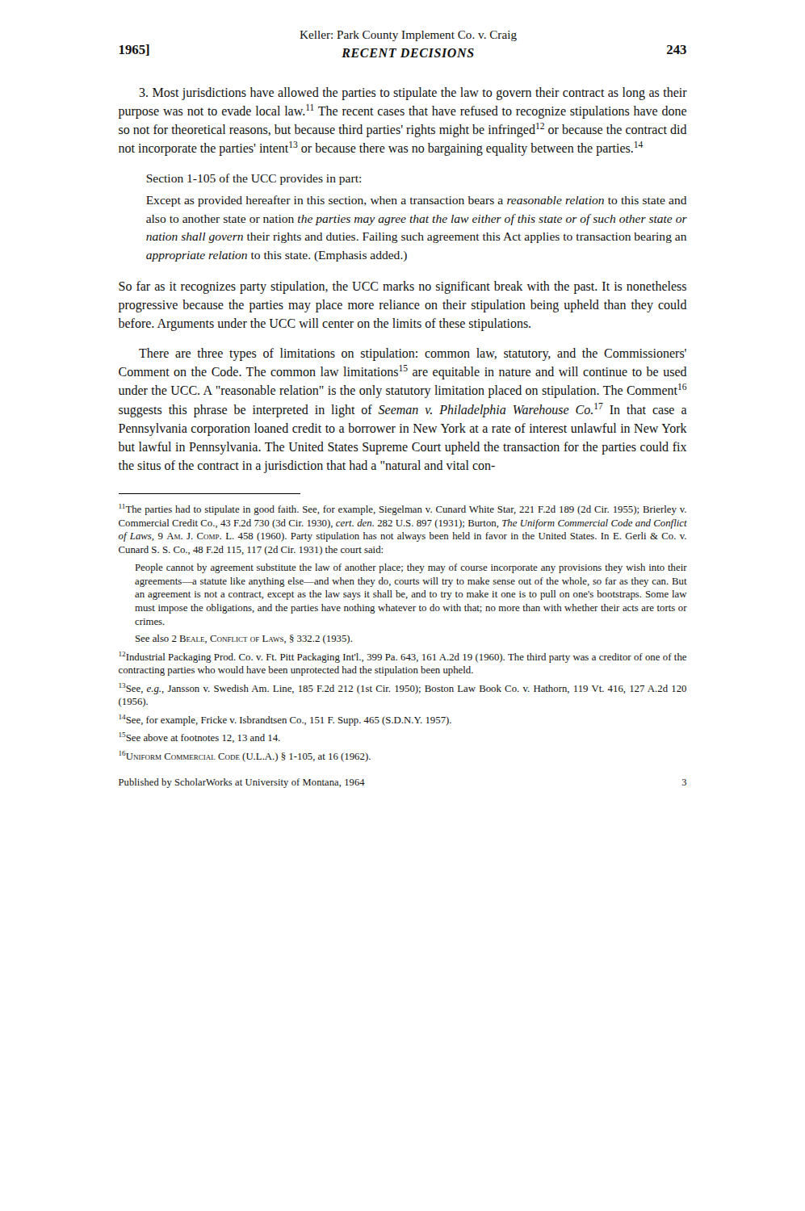1965]
Keller: Park County Implement Co. v. Craig RECENT DECISIONS
243
3. Most jurisdictions have allowed the parties to stipulate the law to govern their contract as long as their purpose was not to evade local law.11 The recent cases that have refused to recognize stipulations have done so not for theoretical reasons, but because third parties' rights might be infringed12 or because the contract did not incorporate the parties' intent13 or because there was no bargaining equality between the parties.14
Section 1-105 of the UCC provides in part:
Except as provided hereafter in this section, when a transaction bears a reasonable relation to this state and also to another state or nation the parties may agree that the law either of this state or of such other state or nation shall govern their rights and duties. Failing such agreement this Act applies to transaction bearing an appropriate relation to this state. (Emphasis added.)
So far as it recognizes party stipulation, the UCC marks no significant break with the past. It is nonetheless progressive because the parties may place more reliance on their stipulation being upheld than they could before. Arguments under the UCC will center on the limits of these stipulations.
There are three types of limitations on stipulation: common law, statutory, and the Commissioners' Comment on the Code. The common law limitations15 are equitable in nature and will continue to be used under the UCC. A "reasonable relation" is the only statutory limitation placed on stipulation. The Comment16 suggests this phrase be interpreted in light of Seeman v. Philadelphia Warehouse Co.17 In that case a Pennsylvania corporation loaned credit to a borrower in New York at a rate of interest unlawful in New York but lawful in Pennsylvania. The United States Supreme Court upheld the transaction for the parties could fix the situs of the contract in a jurisdiction that had a "natural and vital con-
11The parties had to stipulate in good faith. See, for example, Siegelman v. Cunard White Star, 221 F.2d 189 (2d Cir. 1955); Brierley v. Commercial Credit Co., 43 F.2d 730 (3d Cir. 1930), cert. den. 282 U.S. 897 (1931); Burton, The Uniform Commercial Code and Conflict of Laws, 9 Am. J. Comp. L. 458 (1960). Party stipulation has not always been held in favor in the United States. In E. Gerli & Co. v. Cunard S. S. Co., 48 F.2d 115, 117 (2d Cir. 1931) the court said:
People cannot by agreement substitute the law of another place; they may of course incorporate any provisions they wish into their agreements—a statute like anything else—and when they do, courts will try to make sense out of the whole, so far as they can. But an agreement is not a contract, except as the law says it shall be, and to try to make it one is to pull on one's bootstraps. Some law must impose the obligations, and the parties have nothing whatever to do with that; no more than with whether their acts are torts or crimes.
See also 2 Beale, Conflict of Laws, § 332.2 (1935).
12Industrial Packaging Prod. Co. v. Ft. Pitt Packaging Int'l., 399 Pa. 643, 161 A.2d 19 (1960). The third party was a creditor of one of the contracting parties who would have been unprotected had the stipulation been upheld.
13See, e.g., Jansson v. Swedish Am. Line, 185 F.2d 212 (1st Cir. 1950); Boston Law Book Co. v. Hathorn, 119 Vt. 416, 127 A.2d 120 (1956).
14See, for example, Fricke v. Isbrandtsen Co., 151 F. Supp. 465 (S.D.N.Y. 1957).
15See above at footnotes 12, 13 and 14.
16Uniform Commercial Code (U.L.A.) § 1-105, at 16 (1962).
Published by ScholarWorks at University of Montana, 1964 3